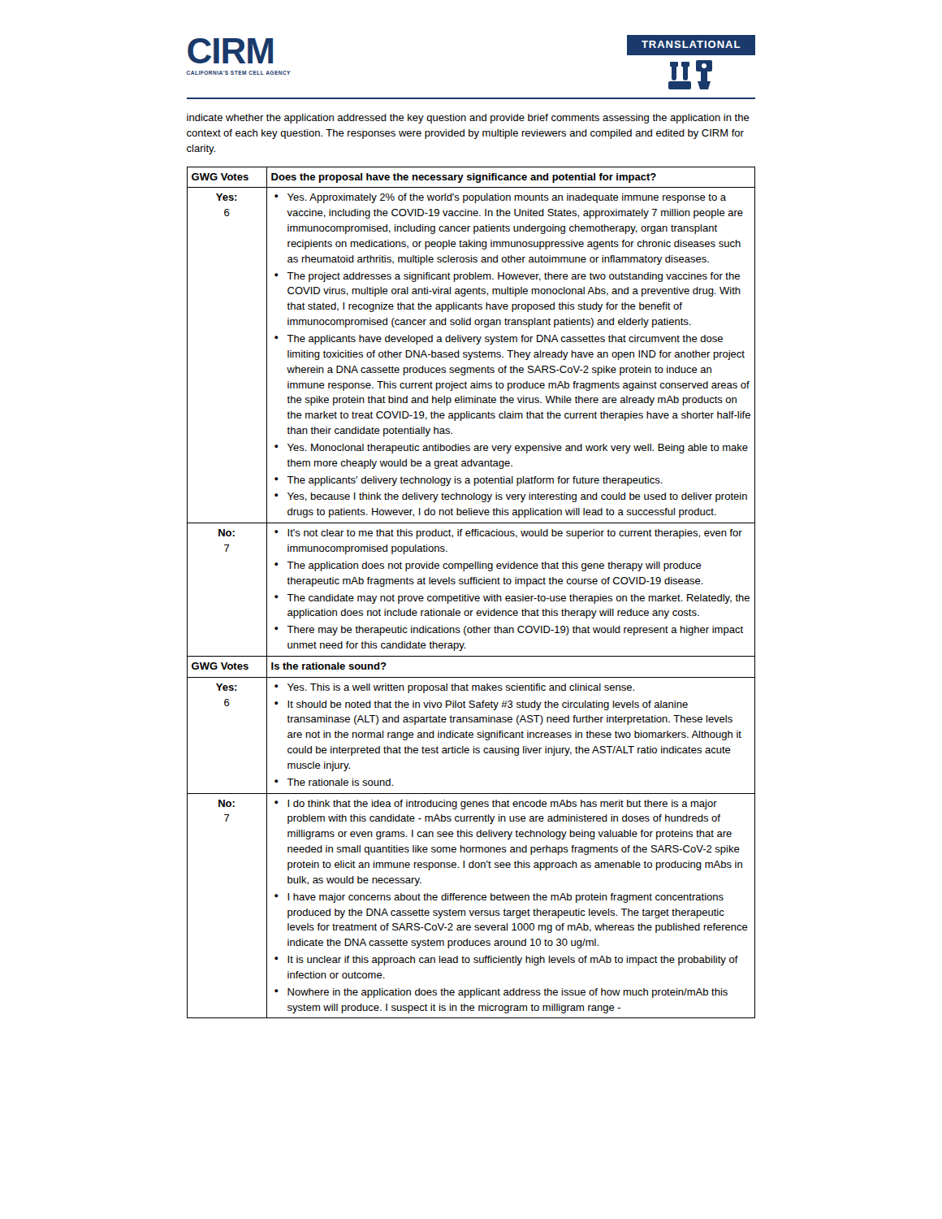CIRM
California's Stem Cell Agency
TRANSLATIONAL
indicate whether the application addressed the key question and provide brief comments assessing the application in the context of each key question. The responses were provided by multiple reviewers and compiled and edited by CIRM for clarity.
| GWG Votes | Does the proposal have the necessary significance and potential for impact? |
| Yes: 6 | Yes. Approximately 2% of the world's population mounts an inadequate immune response to a vaccine, including the COVID-19 vaccine. In the United States, approximately 7 million people are immunocompromised, including cancer patients undergoing chemotherapy, organ transplant recipients on medications, or people taking immunosuppressive agents for chronic diseases such as rheumatoid arthritis, multiple sclerosis and other autoimmune or inflammatory diseases. The project addresses a significant problem. However, there are two outstanding vaccines for the COVID virus, multiple oral anti-viral agents, multiple monoclonal Abs, and a preventive drug. With that stated, I recognize that the applicants have proposed this study for the benefit of immunocompromised (cancer and solid organ transplant patients) and elderly patients. The applicants have developed a delivery system for DNA cassettes that circumvent the dose limiting toxicities of other DNA-based systems. They already have an open IND for another project wherein a DNA cassette produces segments of the SARS-CoV-2 spike protein to induce an immune response. This current project aims to produce mAb fragments against conserved areas of the spike protein that bind and help eliminate the virus. While there are already mAb products on the market to treat COVID-19, the applicants claim that the current therapies have a shorter half-life than their candidate potentially has. Yes. Monoclonal therapeutic antibodies are very expensive and work very well. Being able to make them more cheaply would be a great advantage. The applicants' delivery technology is a potential platform for future therapeutics. Yes, because I think the delivery technology is very interesting and could be used to deliver protein drugs to patients. However, I do not believe this application will lead to a successful product. |
| No: 7 | It's not clear to me that this product, if efficacious, would be superior to current therapies, even for immunocompromised populations. The application does not provide compelling evidence that this gene therapy will produce therapeutic mAb fragments at levels sufficient to impact the course of COVID-19 disease. The candidate may not prove competitive with easier-to-use therapies on the market. Relatedly, the application does not include rationale or evidence that this therapy will reduce any costs. There may be therapeutic indications (other than COVID-19) that would represent a higher impact unmet need for this candidate therapy. |
| GWG Votes | Is the rationale sound? |
| Yes: 6 | Yes. This is a well written proposal that makes scientific and clinical sense. It should be noted that the in vivo Pilot Safety #3 study the circulating levels of alanine transaminase (ALT) and aspartate transaminase (AST) need further interpretation. These levels are not in the normal range and indicate significant increases in these two biomarkers. Although it could be interpreted that the test article is causing liver injury, the AST/ALT ratio indicates acute muscle injury. The rationale is sound. |
| No: 7 | I do think that the idea of introducing genes that encode mAbs has merit but there is a major problem with this candidate - mAbs currently in use are administered in doses of hundreds of milligrams or even grams. I can see this delivery technology being valuable for proteins that are needed in small quantities like some hormones and perhaps fragments of the SARS-CoV-2 spike protein to elicit an immune response. I don't see this approach as amenable to producing mAbs in bulk, as would be necessary. I have major concerns about the difference between the mAb protein fragment concentrations produced by the DNA cassette system versus target therapeutic levels. The target therapeutic levels for treatment of SARS-CoV-2 are several 1000 mg of mAb, whereas the published reference indicate the DNA cassette system produces around 10 to 30 ug/ml. It is unclear if this approach can lead to sufficiently high levels of mAb to impact the probability of infection or outcome. Nowhere in the application does the applicant address the issue of how much protein/mAb this system will produce. I suspect it is in the microgram to milligram range - |